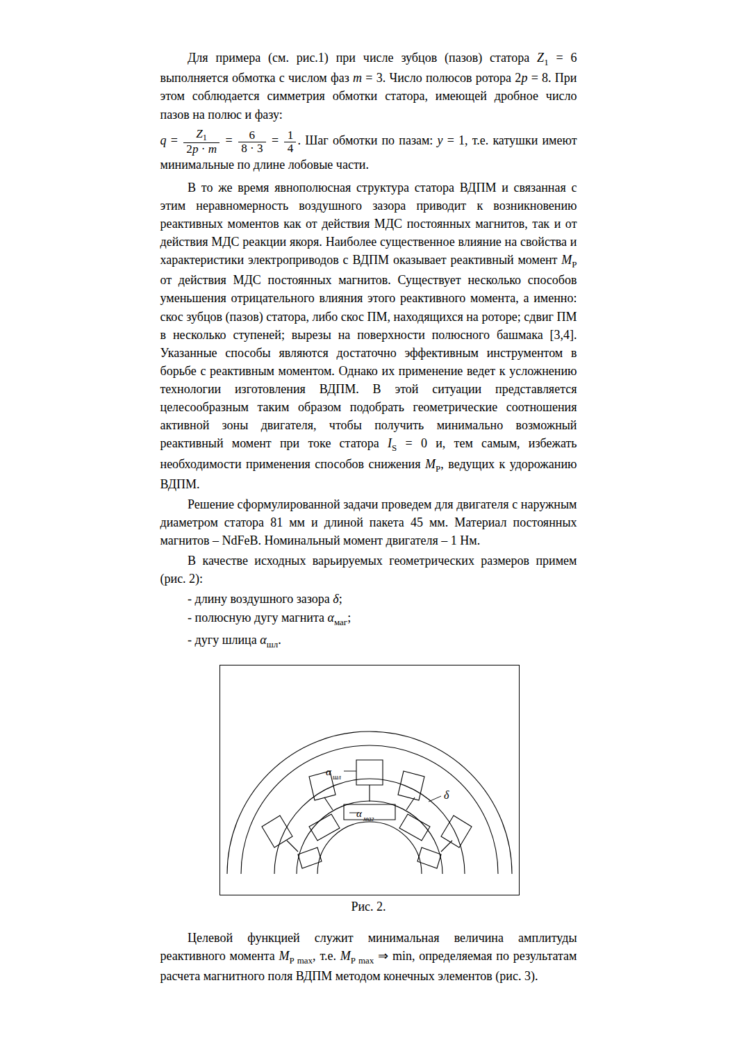Для примера (см. рис.1) при числе зубцов (пазов) статора Z 1 = 6 выполняется обмотка с числом фаз m = 3. Число полюсов ротора 2p = 8. При этом соблюдается симметрия обмотки статора, имеющей дробное число пазов на полюс и фазу:
q = Z 12p · m = 68 · 3 = 14. Шаг обмотки по пазам: y = 1, т.е. катушки имеют минимальные по длине лобовые части.
В то же время явнополюсная структура статора ВДПМ и связанная с этим неравномерность воздушного зазора приводит к возникновению реактивных моментов как от действия МДС постоянных магнитов, так и от действия МДС реакции якоря. Наиболее существенное влияние на свойства и характеристики электроприводов с ВДПМ оказывает реактивный момент MP от действия МДС постоянных магнитов. Существует несколько способов уменьшения отрицательного влияния этого реактивного момента, а именно: скос зубцов (пазов) статора, либо скос ПМ, находящихся на роторе; сдвиг ПМ в несколько ступеней; вырезы на поверхности полюсного башмака [3,4]. Указанные способы являются достаточно эффективным инструментом в борьбе с реактивным моментом. Однако их применение ведет к усложнению технологии изготовления ВДПМ. В этой ситуации представляется целесообразным таким образом подобрать геометрические соотношения активной зоны двигателя, чтобы получить минимально возможный реактивный момент при токе статора IS = 0 и, тем самым, избежать необходимости применения способов снижения MP, ведущих к удорожанию ВДПМ.
Решение сформулированной задачи проведем для двигателя с наружным диаметром статора 81 мм и длиной пакета 45 мм. Материал постоянных магнитов – NdFeB. Номинальный момент двигателя – 1 Нм.
В качестве исходных варьируемых геометрических размеров примем (рис. 2):
- длину воздушного зазора δ;
- полюсную дугу магнита αмаг;
- дугу шлица αшл.
α шл α маг δ
Рис. 2.
Целевой функцией служит минимальная величина амплитуды реактивного момента MP max, т.е. MP max ⇒ min, определяемая по результатам расчета магнитного поля ВДПМ методом конечных элементов (рис. 3).